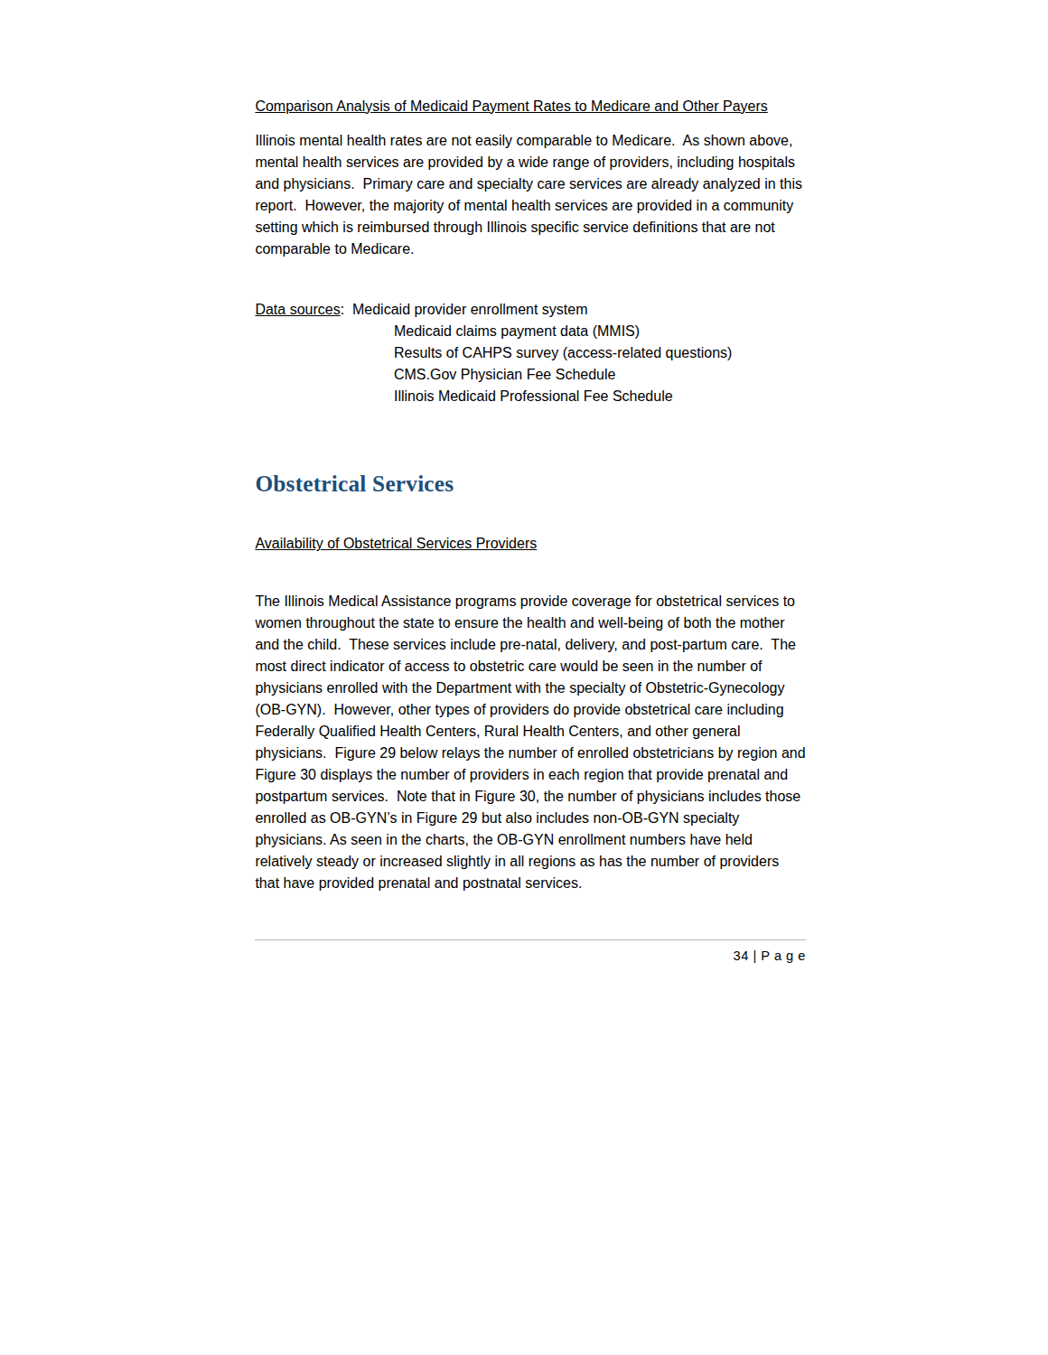Comparison Analysis of Medicaid Payment Rates to Medicare and Other Payers
Illinois mental health rates are not easily comparable to Medicare. As shown above, mental health services are provided by a wide range of providers, including hospitals and physicians. Primary care and specialty care services are already analyzed in this report. However, the majority of mental health services are provided in a community setting which is reimbursed through Illinois specific service definitions that are not comparable to Medicare.
Data sources: Medicaid provider enrollment system
Medicaid claims payment data (MMIS)
Results of CAHPS survey (access-related questions)
CMS.Gov Physician Fee Schedule
Illinois Medicaid Professional Fee Schedule
Obstetrical Services
Availability of Obstetrical Services Providers
The Illinois Medical Assistance programs provide coverage for obstetrical services to women throughout the state to ensure the health and well-being of both the mother and the child. These services include pre-natal, delivery, and post-partum care. The most direct indicator of access to obstetric care would be seen in the number of physicians enrolled with the Department with the specialty of Obstetric-Gynecology (OB-GYN). However, other types of providers do provide obstetrical care including Federally Qualified Health Centers, Rural Health Centers, and other general physicians. Figure 29 below relays the number of enrolled obstetricians by region and Figure 30 displays the number of providers in each region that provide prenatal and postpartum services. Note that in Figure 30, the number of physicians includes those enrolled as OB-GYN’s in Figure 29 but also includes non-OB-GYN specialty physicians. As seen in the charts, the OB-GYN enrollment numbers have held relatively steady or increased slightly in all regions as has the number of providers that have provided prenatal and postnatal services.
34 | P a g e